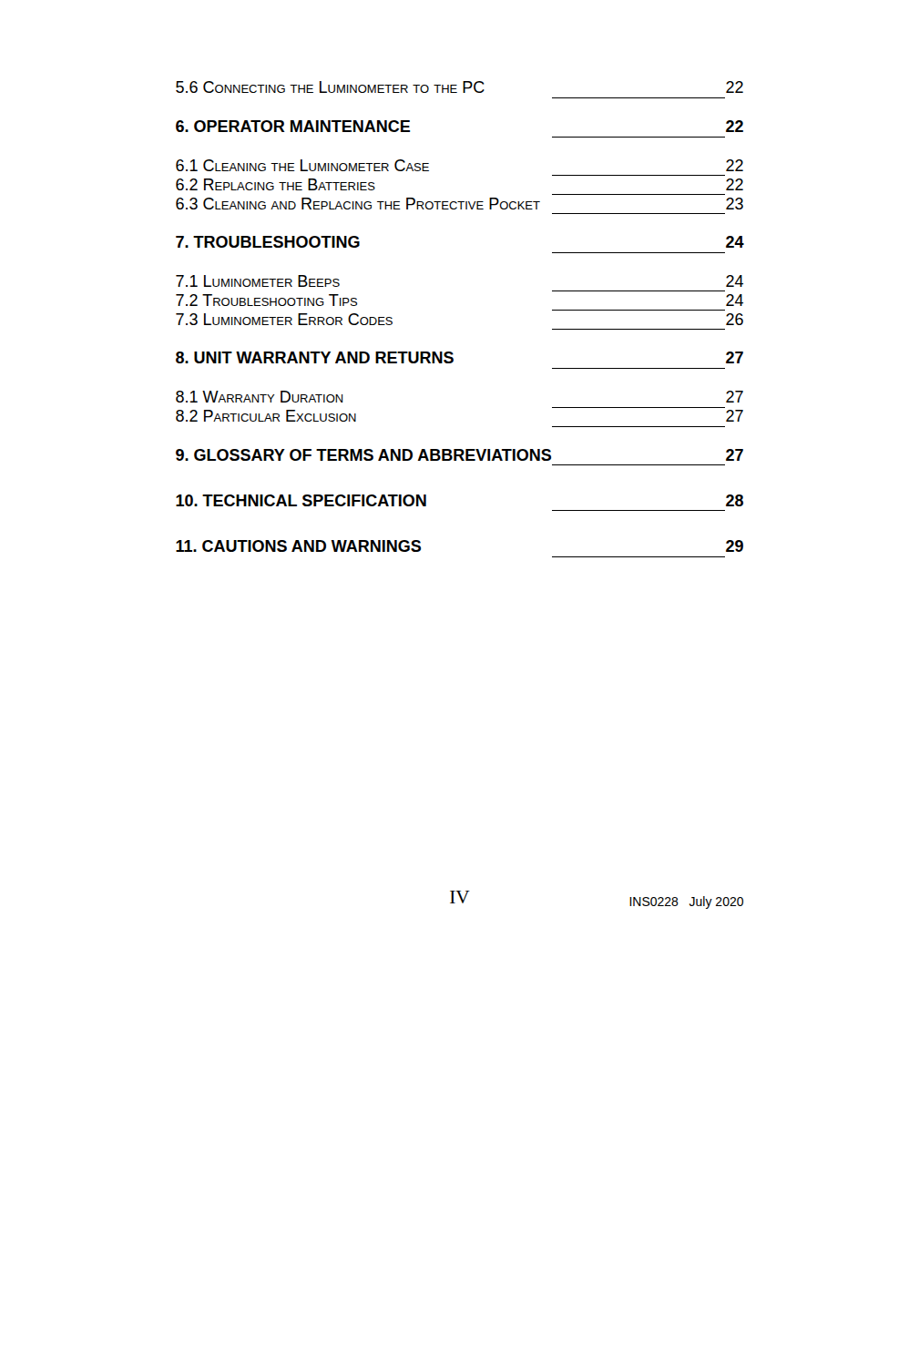| 5.6 Connecting the Luminometer to the PC | | 22 |
| 6. OPERATOR MAINTENANCE | | 22 |
| 6.1 Cleaning the Luminometer Case | | 22 |
| 6.2 Replacing the Batteries | | 22 |
| 6.3 Cleaning and Replacing the Protective Pocket | | 23 |
| 7. TROUBLESHOOTING | | 24 |
| 7.1 Luminometer Beeps | | 24 |
| 7.2 Troubleshooting Tips | | 24 |
| 7.3 Luminometer Error Codes | | 26 |
| 8. UNIT WARRANTY AND RETURNS | | 27 |
| 8.1 Warranty Duration | | 27 |
| 8.2 Particular Exclusion | | 27 |
| 9. GLOSSARY OF TERMS AND ABBREVIATIONS | | 27 |
| 10. TECHNICAL SPECIFICATION | | 28 |
| 11. CAUTIONS AND WARNINGS | | 29 |
IV INS0228 July 2020